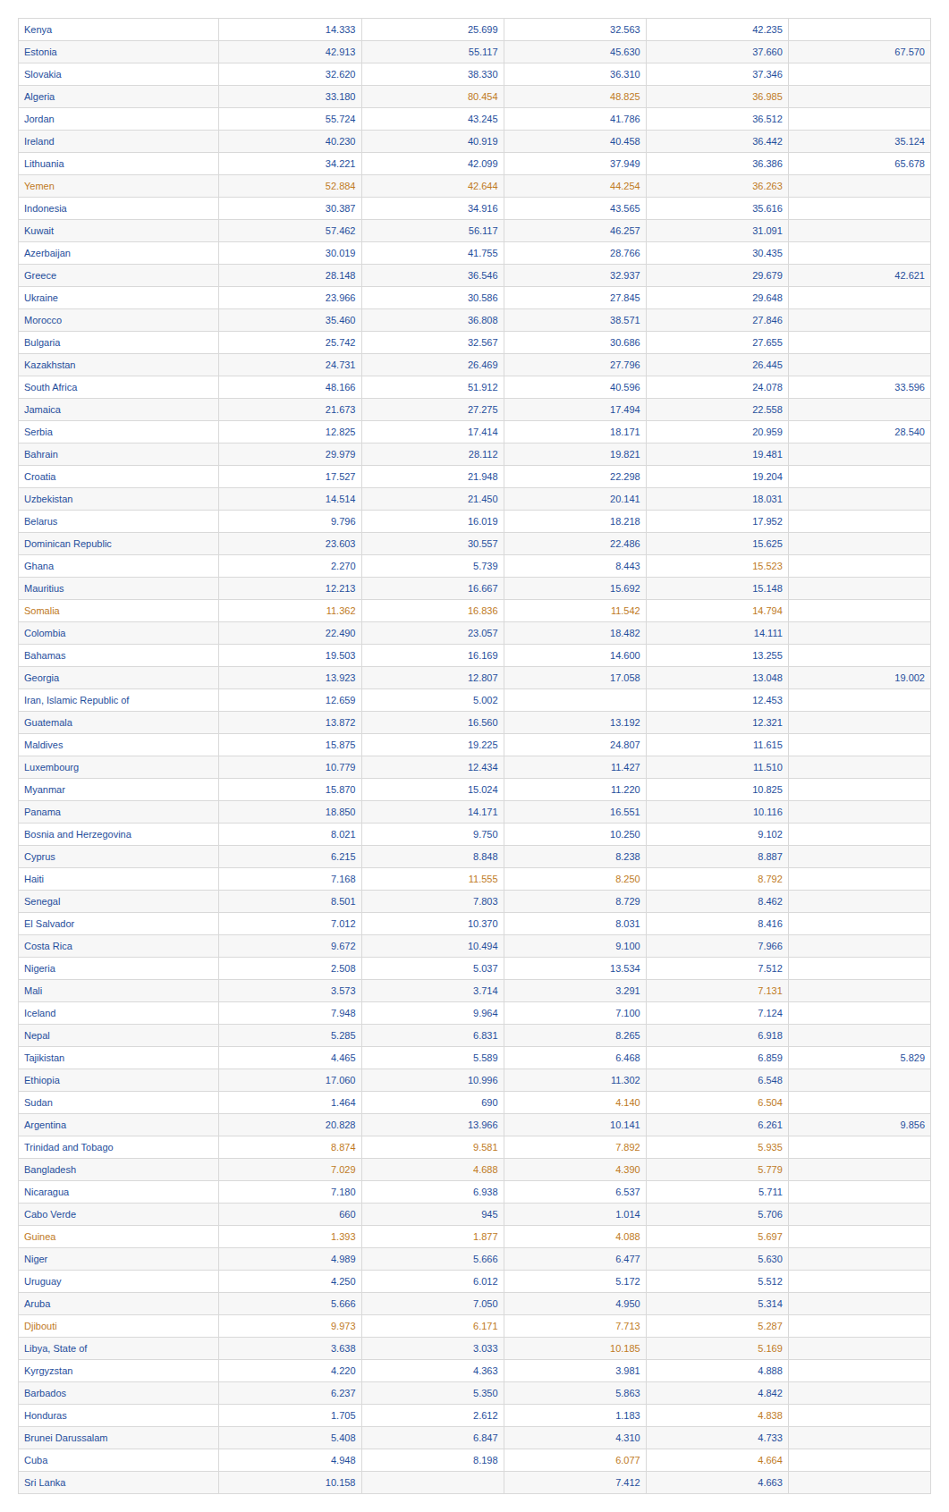| Kenya | 14.333 | 25.699 | 32.563 | 42.235 | |
| Estonia | 42.913 | 55.117 | 45.630 | 37.660 | 67.570 |
| Slovakia | 32.620 | 38.330 | 36.310 | 37.346 | |
| Algeria | 33.180 | 80.454 | 48.825 | 36.985 | |
| Jordan | 55.724 | 43.245 | 41.786 | 36.512 | |
| Ireland | 40.230 | 40.919 | 40.458 | 36.442 | 35.124 |
| Lithuania | 34.221 | 42.099 | 37.949 | 36.386 | 65.678 |
| Yemen | 52.884 | 42.644 | 44.254 | 36.263 | |
| Indonesia | 30.387 | 34.916 | 43.565 | 35.616 | |
| Kuwait | 57.462 | 56.117 | 46.257 | 31.091 | |
| Azerbaijan | 30.019 | 41.755 | 28.766 | 30.435 | |
| Greece | 28.148 | 36.546 | 32.937 | 29.679 | 42.621 |
| Ukraine | 23.966 | 30.586 | 27.845 | 29.648 | |
| Morocco | 35.460 | 36.808 | 38.571 | 27.846 | |
| Bulgaria | 25.742 | 32.567 | 30.686 | 27.655 | |
| Kazakhstan | 24.731 | 26.469 | 27.796 | 26.445 | |
| South Africa | 48.166 | 51.912 | 40.596 | 24.078 | 33.596 |
| Jamaica | 21.673 | 27.275 | 17.494 | 22.558 | |
| Serbia | 12.825 | 17.414 | 18.171 | 20.959 | 28.540 |
| Bahrain | 29.979 | 28.112 | 19.821 | 19.481 | |
| Croatia | 17.527 | 21.948 | 22.298 | 19.204 | |
| Uzbekistan | 14.514 | 21.450 | 20.141 | 18.031 | |
| Belarus | 9.796 | 16.019 | 18.218 | 17.952 | |
| Dominican Republic | 23.603 | 30.557 | 22.486 | 15.625 | |
| Ghana | 2.270 | 5.739 | 8.443 | 15.523 | |
| Mauritius | 12.213 | 16.667 | 15.692 | 15.148 | |
| Somalia | 11.362 | 16.836 | 11.542 | 14.794 | |
| Colombia | 22.490 | 23.057 | 18.482 | 14.111 | |
| Bahamas | 19.503 | 16.169 | 14.600 | 13.255 | |
| Georgia | 13.923 | 12.807 | 17.058 | 13.048 | 19.002 |
| Iran, Islamic Republic of | 12.659 | 5.002 | | 12.453 | |
| Guatemala | 13.872 | 16.560 | 13.192 | 12.321 | |
| Maldives | 15.875 | 19.225 | 24.807 | 11.615 | |
| Luxembourg | 10.779 | 12.434 | 11.427 | 11.510 | |
| Myanmar | 15.870 | 15.024 | 11.220 | 10.825 | |
| Panama | 18.850 | 14.171 | 16.551 | 10.116 | |
| Bosnia and Herzegovina | 8.021 | 9.750 | 10.250 | 9.102 | |
| Cyprus | 6.215 | 8.848 | 8.238 | 8.887 | |
| Haiti | 7.168 | 11.555 | 8.250 | 8.792 | |
| Senegal | 8.501 | 7.803 | 8.729 | 8.462 | |
| El Salvador | 7.012 | 10.370 | 8.031 | 8.416 | |
| Costa Rica | 9.672 | 10.494 | 9.100 | 7.966 | |
| Nigeria | 2.508 | 5.037 | 13.534 | 7.512 | |
| Mali | 3.573 | 3.714 | 3.291 | 7.131 | |
| Iceland | 7.948 | 9.964 | 7.100 | 7.124 | |
| Nepal | 5.285 | 6.831 | 8.265 | 6.918 | |
| Tajikistan | 4.465 | 5.589 | 6.468 | 6.859 | 5.829 |
| Ethiopia | 17.060 | 10.996 | 11.302 | 6.548 | |
| Sudan | 1.464 | 690 | 4.140 | 6.504 | |
| Argentina | 20.828 | 13.966 | 10.141 | 6.261 | 9.856 |
| Trinidad and Tobago | 8.874 | 9.581 | 7.892 | 5.935 | |
| Bangladesh | 7.029 | 4.688 | 4.390 | 5.779 | |
| Nicaragua | 7.180 | 6.938 | 6.537 | 5.711 | |
| Cabo Verde | 660 | 945 | 1.014 | 5.706 | |
| Guinea | 1.393 | 1.877 | 4.088 | 5.697 | |
| Niger | 4.989 | 5.666 | 6.477 | 5.630 | |
| Uruguay | 4.250 | 6.012 | 5.172 | 5.512 | |
| Aruba | 5.666 | 7.050 | 4.950 | 5.314 | |
| Djibouti | 9.973 | 6.171 | 7.713 | 5.287 | |
| Libya, State of | 3.638 | 3.033 | 10.185 | 5.169 | |
| Kyrgyzstan | 4.220 | 4.363 | 3.981 | 4.888 | |
| Barbados | 6.237 | 5.350 | 5.863 | 4.842 | |
| Honduras | 1.705 | 2.612 | 1.183 | 4.838 | |
| Brunei Darussalam | 5.408 | 6.847 | 4.310 | 4.733 | |
| Cuba | 4.948 | 8.198 | 6.077 | 4.664 | |
| Sri Lanka | 10.158 | | 7.412 | 4.663 | |